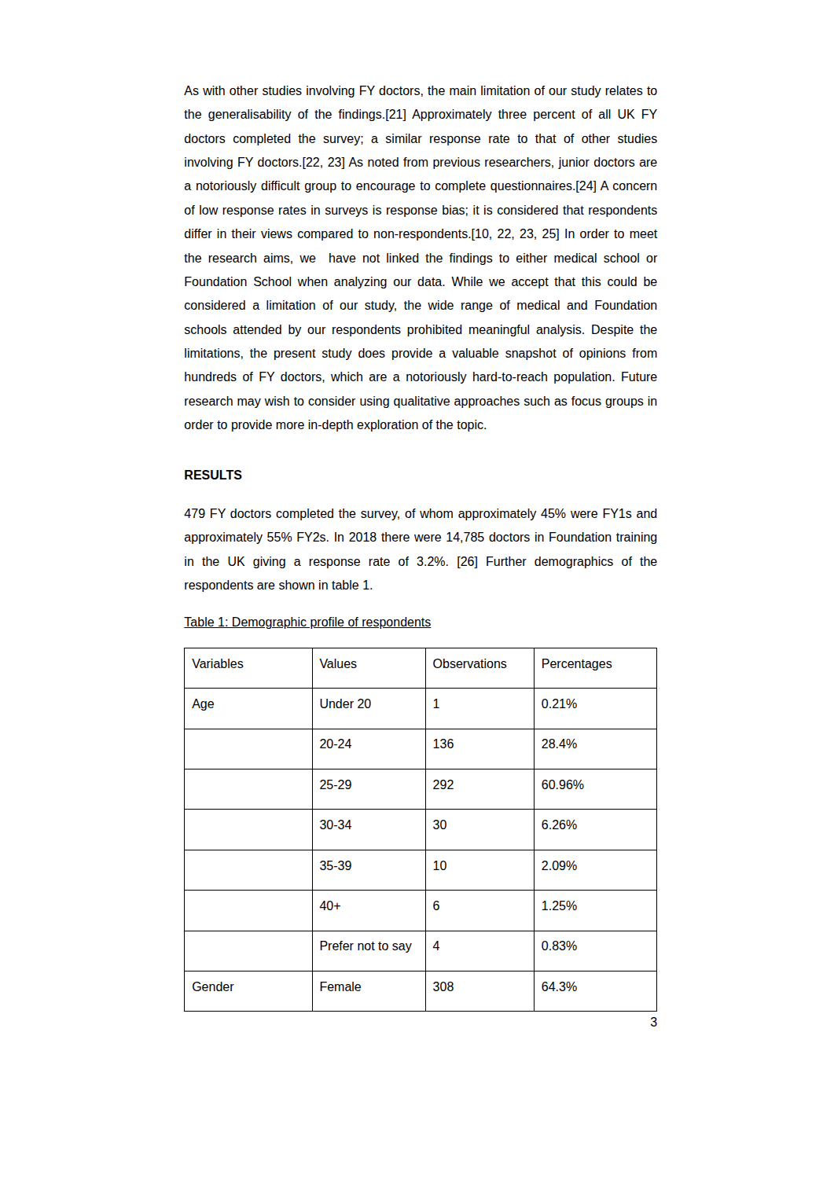As with other studies involving FY doctors, the main limitation of our study relates to the generalisability of the findings.[21] Approximately three percent of all UK FY doctors completed the survey; a similar response rate to that of other studies involving FY doctors.[22, 23] As noted from previous researchers, junior doctors are a notoriously difficult group to encourage to complete questionnaires.[24] A concern of low response rates in surveys is response bias; it is considered that respondents differ in their views compared to non-respondents.[10, 22, 23, 25] In order to meet the research aims, we have not linked the findings to either medical school or Foundation School when analyzing our data. While we accept that this could be considered a limitation of our study, the wide range of medical and Foundation schools attended by our respondents prohibited meaningful analysis. Despite the limitations, the present study does provide a valuable snapshot of opinions from hundreds of FY doctors, which are a notoriously hard-to-reach population. Future research may wish to consider using qualitative approaches such as focus groups in order to provide more in-depth exploration of the topic.
RESULTS
479 FY doctors completed the survey, of whom approximately 45% were FY1s and approximately 55% FY2s. In 2018 there were 14,785 doctors in Foundation training in the UK giving a response rate of 3.2%. [26] Further demographics of the respondents are shown in table 1.
Table 1: Demographic profile of respondents
| Variables | Values | Observations | Percentages |
| Age | Under 20 | 1 | 0.21% |
| | 20-24 | 136 | 28.4% |
| | 25-29 | 292 | 60.96% |
| | 30-34 | 30 | 6.26% |
| | 35-39 | 10 | 2.09% |
| | 40+ | 6 | 1.25% |
| | Prefer not to say | 4 | 0.83% |
| Gender | Female | 308 | 64.3% |
3